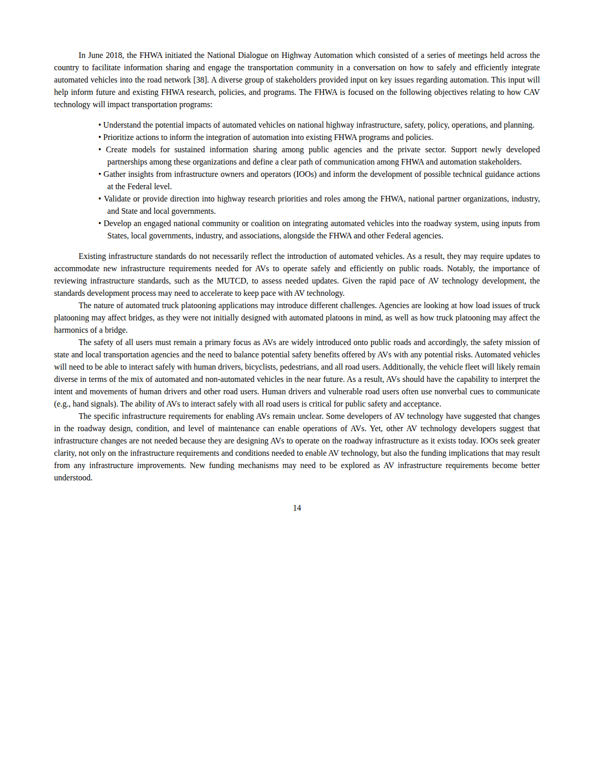In June 2018, the FHWA initiated the National Dialogue on Highway Automation which consisted of a series of meetings held across the country to facilitate information sharing and engage the transportation community in a conversation on how to safely and efficiently integrate automated vehicles into the road network [38]. A diverse group of stakeholders provided input on key issues regarding automation. This input will help inform future and existing FHWA research, policies, and programs. The FHWA is focused on the following objectives relating to how CAV technology will impact transportation programs:
Understand the potential impacts of automated vehicles on national highway infrastructure, safety, policy, operations, and planning.
Prioritize actions to inform the integration of automation into existing FHWA programs and policies.
Create models for sustained information sharing among public agencies and the private sector. Support newly developed partnerships among these organizations and define a clear path of communication among FHWA and automation stakeholders.
Gather insights from infrastructure owners and operators (IOOs) and inform the development of possible technical guidance actions at the Federal level.
Validate or provide direction into highway research priorities and roles among the FHWA, national partner organizations, industry, and State and local governments.
Develop an engaged national community or coalition on integrating automated vehicles into the roadway system, using inputs from States, local governments, industry, and associations, alongside the FHWA and other Federal agencies.
Existing infrastructure standards do not necessarily reflect the introduction of automated vehicles. As a result, they may require updates to accommodate new infrastructure requirements needed for AVs to operate safely and efficiently on public roads. Notably, the importance of reviewing infrastructure standards, such as the MUTCD, to assess needed updates. Given the rapid pace of AV technology development, the standards development process may need to accelerate to keep pace with AV technology.
The nature of automated truck platooning applications may introduce different challenges. Agencies are looking at how load issues of truck platooning may affect bridges, as they were not initially designed with automated platoons in mind, as well as how truck platooning may affect the harmonics of a bridge.
The safety of all users must remain a primary focus as AVs are widely introduced onto public roads and accordingly, the safety mission of state and local transportation agencies and the need to balance potential safety benefits offered by AVs with any potential risks. Automated vehicles will need to be able to interact safely with human drivers, bicyclists, pedestrians, and all road users. Additionally, the vehicle fleet will likely remain diverse in terms of the mix of automated and non-automated vehicles in the near future. As a result, AVs should have the capability to interpret the intent and movements of human drivers and other road users. Human drivers and vulnerable road users often use nonverbal cues to communicate (e.g., hand signals). The ability of AVs to interact safely with all road users is critical for public safety and acceptance.
The specific infrastructure requirements for enabling AVs remain unclear. Some developers of AV technology have suggested that changes in the roadway design, condition, and level of maintenance can enable operations of AVs. Yet, other AV technology developers suggest that infrastructure changes are not needed because they are designing AVs to operate on the roadway infrastructure as it exists today. IOOs seek greater clarity, not only on the infrastructure requirements and conditions needed to enable AV technology, but also the funding implications that may result from any infrastructure improvements. New funding mechanisms may need to be explored as AV infrastructure requirements become better understood.
14